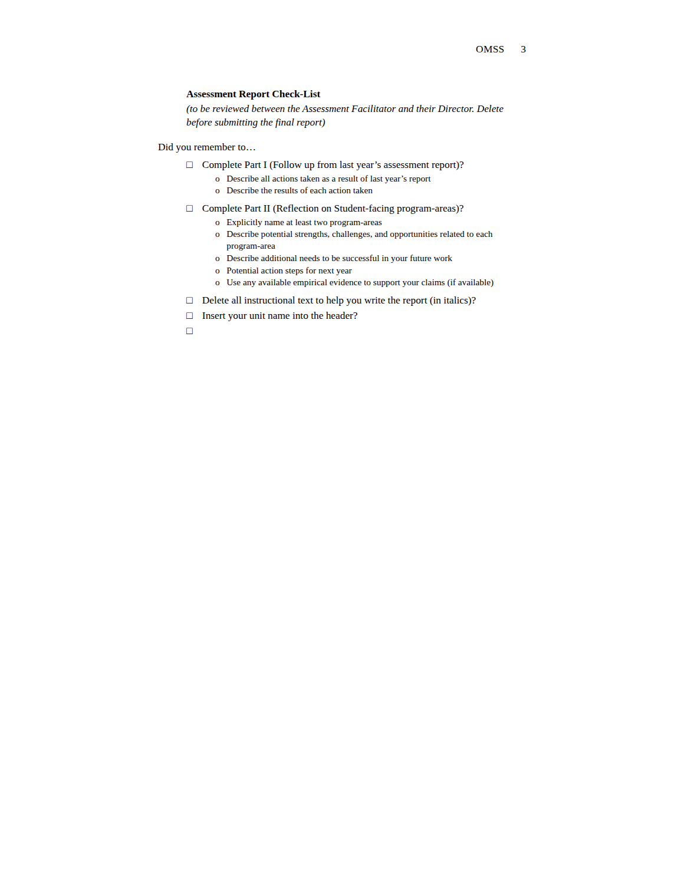OMSS 3
Assessment Report Check-List
(to be reviewed between the Assessment Facilitator and their Director. Delete before submitting the final report)
Did you remember to…
Complete Part I (Follow up from last year’s assessment report)?
Describe all actions taken as a result of last year’s report
Describe the results of each action taken
Complete Part II (Reflection on Student-facing program-areas)?
Explicitly name at least two program-areas
Describe potential strengths, challenges, and opportunities related to each program-area
Describe additional needs to be successful in your future work
Potential action steps for next year
Use any available empirical evidence to support your claims (if available)
Delete all instructional text to help you write the report (in italics)?
Insert your unit name into the header?